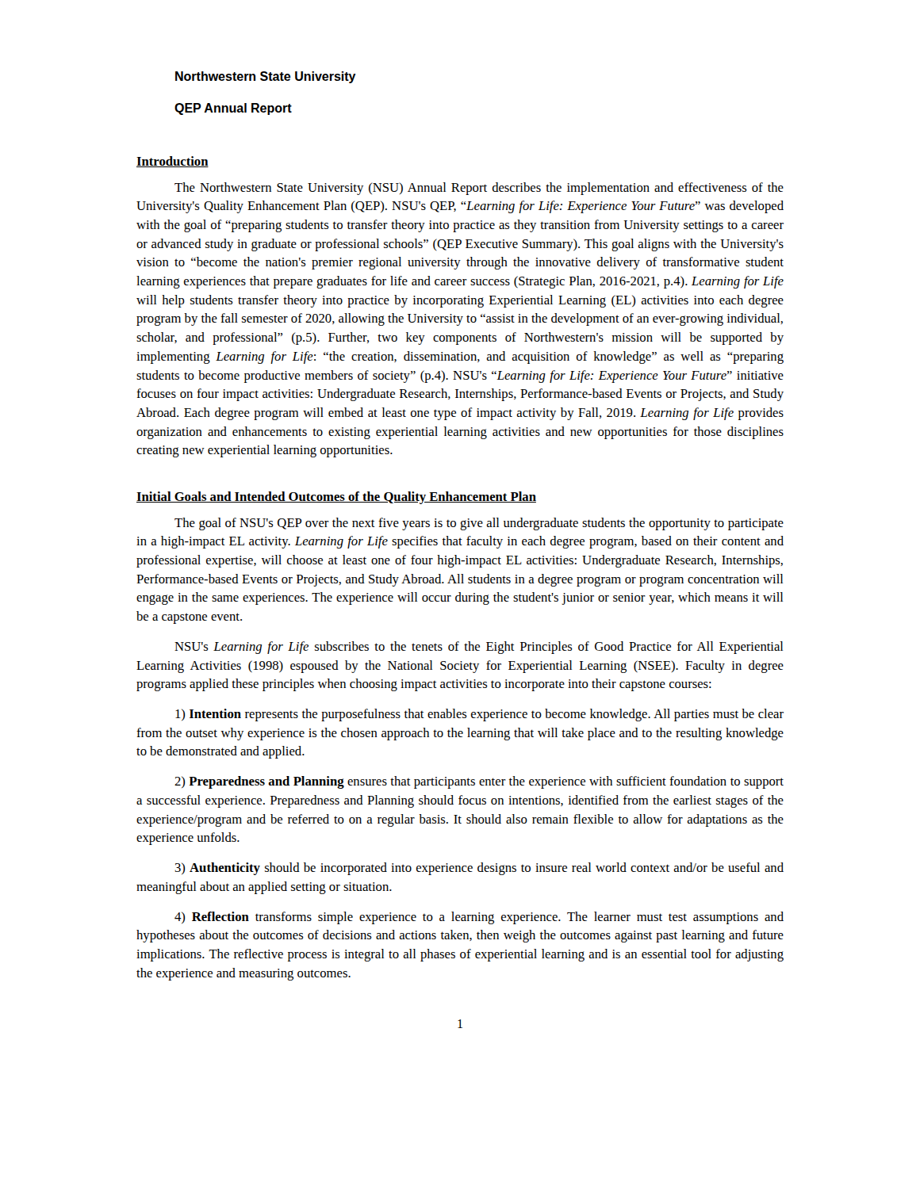Northwestern State University
QEP Annual Report
Introduction
The Northwestern State University (NSU) Annual Report describes the implementation and effectiveness of the University's Quality Enhancement Plan (QEP). NSU's QEP, “Learning for Life: Experience Your Future” was developed with the goal of “preparing students to transfer theory into practice as they transition from University settings to a career or advanced study in graduate or professional schools” (QEP Executive Summary). This goal aligns with the University's vision to “become the nation's premier regional university through the innovative delivery of transformative student learning experiences that prepare graduates for life and career success (Strategic Plan, 2016-2021, p.4). Learning for Life will help students transfer theory into practice by incorporating Experiential Learning (EL) activities into each degree program by the fall semester of 2020, allowing the University to “assist in the development of an ever-growing individual, scholar, and professional” (p.5). Further, two key components of Northwestern's mission will be supported by implementing Learning for Life: “the creation, dissemination, and acquisition of knowledge” as well as “preparing students to become productive members of society” (p.4). NSU's “Learning for Life: Experience Your Future” initiative focuses on four impact activities: Undergraduate Research, Internships, Performance-based Events or Projects, and Study Abroad. Each degree program will embed at least one type of impact activity by Fall, 2019. Learning for Life provides organization and enhancements to existing experiential learning activities and new opportunities for those disciplines creating new experiential learning opportunities.
Initial Goals and Intended Outcomes of the Quality Enhancement Plan
The goal of NSU's QEP over the next five years is to give all undergraduate students the opportunity to participate in a high-impact EL activity. Learning for Life specifies that faculty in each degree program, based on their content and professional expertise, will choose at least one of four high-impact EL activities: Undergraduate Research, Internships, Performance-based Events or Projects, and Study Abroad. All students in a degree program or program concentration will engage in the same experiences. The experience will occur during the student's junior or senior year, which means it will be a capstone event.
NSU's Learning for Life subscribes to the tenets of the Eight Principles of Good Practice for All Experiential Learning Activities (1998) espoused by the National Society for Experiential Learning (NSEE). Faculty in degree programs applied these principles when choosing impact activities to incorporate into their capstone courses:
1) Intention represents the purposefulness that enables experience to become knowledge. All parties must be clear from the outset why experience is the chosen approach to the learning that will take place and to the resulting knowledge to be demonstrated and applied.
2) Preparedness and Planning ensures that participants enter the experience with sufficient foundation to support a successful experience. Preparedness and Planning should focus on intentions, identified from the earliest stages of the experience/program and be referred to on a regular basis. It should also remain flexible to allow for adaptations as the experience unfolds.
3) Authenticity should be incorporated into experience designs to insure real world context and/or be useful and meaningful about an applied setting or situation.
4) Reflection transforms simple experience to a learning experience. The learner must test assumptions and hypotheses about the outcomes of decisions and actions taken, then weigh the outcomes against past learning and future implications. The reflective process is integral to all phases of experiential learning and is an essential tool for adjusting the experience and measuring outcomes.
1